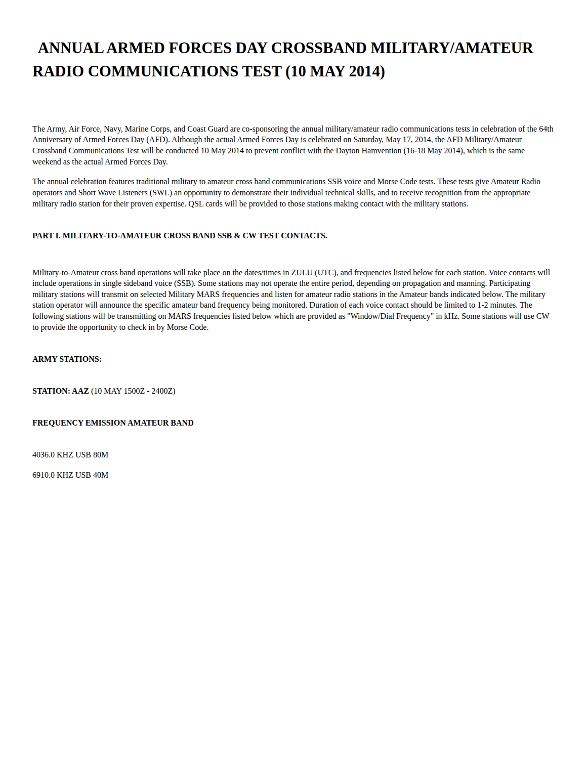ANNUAL ARMED FORCES DAY CROSSBAND MILITARY/AMATEUR RADIO COMMUNICATIONS TEST (10 MAY 2014)
The Army, Air Force, Navy, Marine Corps, and Coast Guard are co-sponsoring the annual military/amateur radio communications tests in celebration of the 64th Anniversary of Armed Forces Day (AFD). Although the actual Armed Forces Day is celebrated on Saturday, May 17, 2014, the AFD Military/Amateur Crossband Communications Test will be conducted 10 May 2014 to prevent conflict with the Dayton Hamvention (16-18 May 2014), which is the same weekend as the actual Armed Forces Day.
The annual celebration features traditional military to amateur cross band communications SSB voice and Morse Code tests. These tests give Amateur Radio operators and Short Wave Listeners (SWL) an opportunity to demonstrate their individual technical skills, and to receive recognition from the appropriate military radio station for their proven expertise. QSL cards will be provided to those stations making contact with the military stations.
PART I. MILITARY-TO-AMATEUR CROSS BAND SSB & CW TEST CONTACTS.
Military-to-Amateur cross band operations will take place on the dates/times in ZULU (UTC), and frequencies listed below for each station. Voice contacts will include operations in single sideband voice (SSB). Some stations may not operate the entire period, depending on propagation and manning. Participating military stations will transmit on selected Military MARS frequencies and listen for amateur radio stations in the Amateur bands indicated below. The military station operator will announce the specific amateur band frequency being monitored. Duration of each voice contact should be limited to 1-2 minutes. The following stations will be transmitting on MARS frequencies listed below which are provided as "Window/Dial Frequency" in kHz. Some stations will use CW to provide the opportunity to check in by Morse Code.
ARMY STATIONS:
STATION: AAZ (10 MAY 1500Z - 2400Z)
FREQUENCY EMISSION AMATEUR BAND
4036.0 KHZ USB 80M
6910.0 KHZ USB 40M